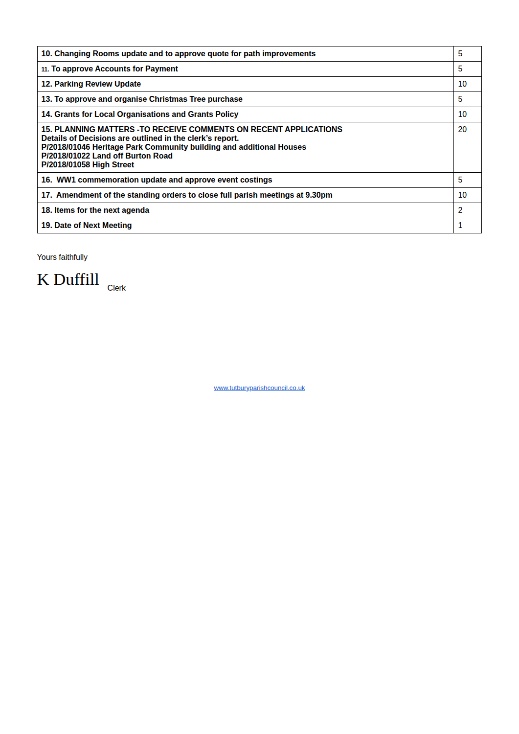| 10. Changing Rooms update and to approve quote for path improvements | 5 |
| 11. To approve Accounts for Payment | 5 |
| 12. Parking Review Update | 10 |
| 13. To approve and organise Christmas Tree purchase | 5 |
| 14. Grants for Local Organisations and Grants Policy | 10 |
| 15. PLANNING MATTERS -TO RECEIVE COMMENTS ON RECENT APPLICATIONS Details of Decisions are outlined in the clerk’s report. P/2018/01046 Heritage Park Community building and additional Houses P/2018/01022 Land off Burton Road P/2018/01058 High Street | 20 |
| 16. WW1 commemoration update and approve event costings | 5 |
| 17. Amendment of the standing orders to close full parish meetings at 9.30pm | 10 |
| 18. Items for the next agenda | 2 |
| 19. Date of Next Meeting | 1 |
Yours faithfully
K Duffill
Clerk
www.tutburyparishcouncil.co.uk